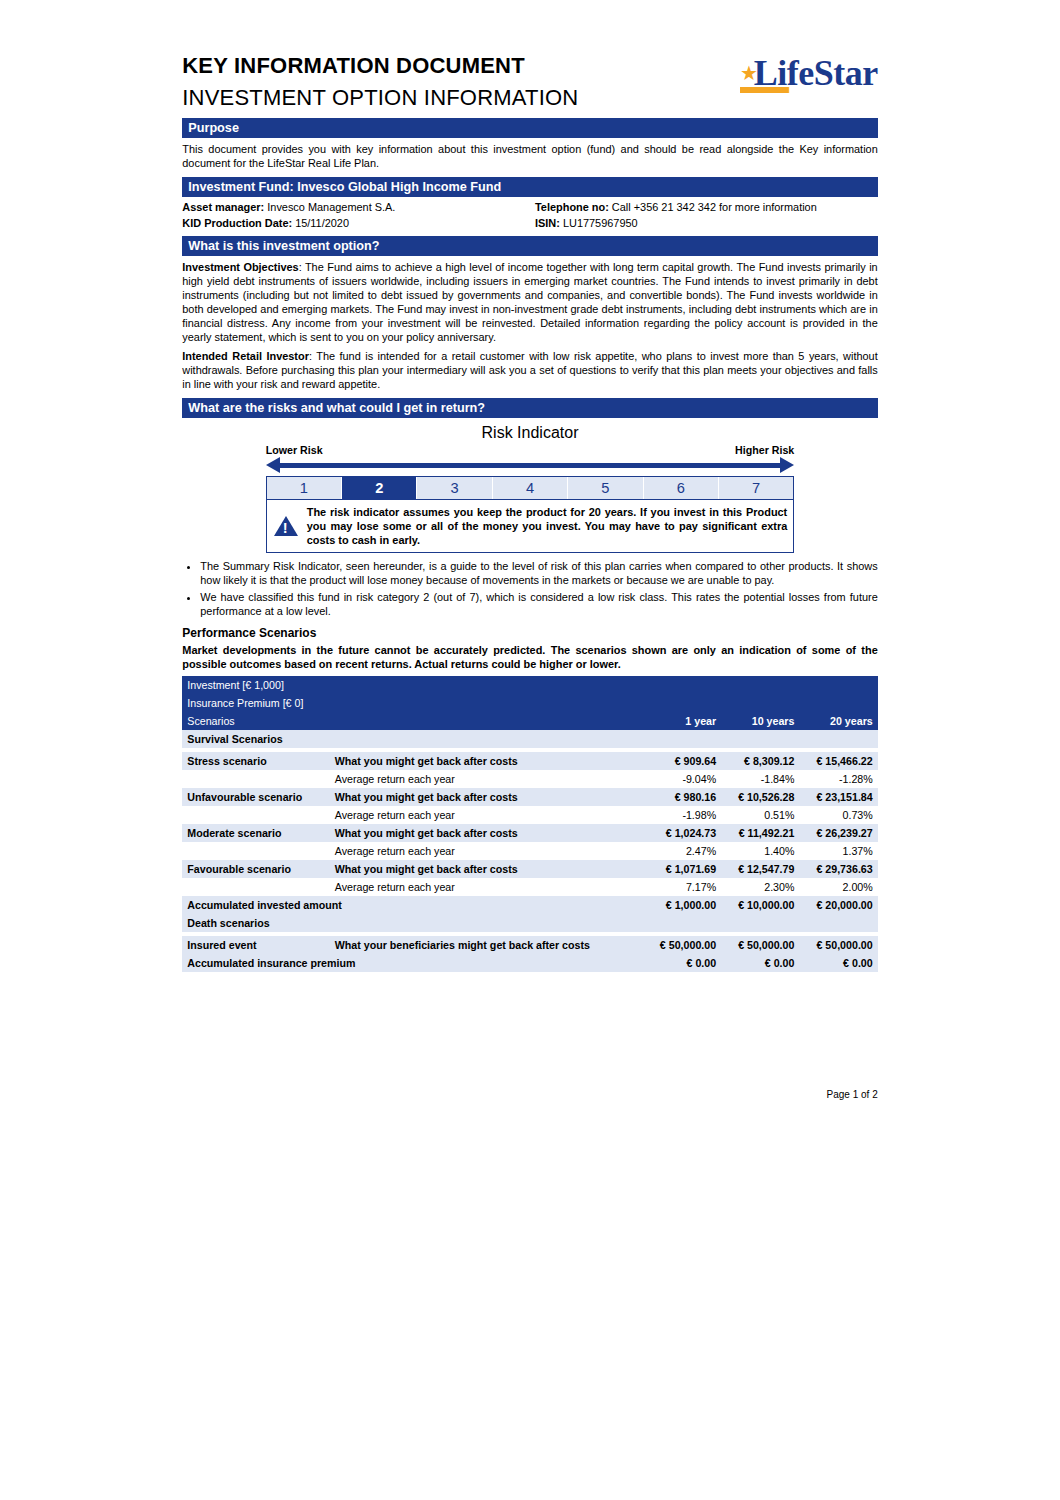KEY INFORMATION DOCUMENT
INVESTMENT OPTION INFORMATION
★LifeStar
Purpose
This document provides you with key information about this investment option (fund) and should be read alongside the Key information document for the LifeStar Real Life Plan.
Investment Fund: Invesco Global High Income Fund
Asset manager: Invesco Management S.A.
Telephone no: Call +356 21 342 342 for more information
KID Production Date: 15/11/2020
ISIN: LU1775967950
What is this investment option?
Investment Objectives: The Fund aims to achieve a high level of income together with long term capital growth. The Fund invests primarily in high yield debt instruments of issuers worldwide, including issuers in emerging market countries. The Fund intends to invest primarily in debt instruments (including but not limited to debt issued by governments and companies, and convertible bonds). The Fund invests worldwide in both developed and emerging markets. The Fund may invest in non-investment grade debt instruments, including debt instruments which are in financial distress. Any income from your investment will be reinvested. Detailed information regarding the policy account is provided in the yearly statement, which is sent to you on your policy anniversary.
Intended Retail Investor: The fund is intended for a retail customer with low risk appetite, who plans to invest more than 5 years, without withdrawals. Before purchasing this plan your intermediary will ask you a set of questions to verify that this plan meets your objectives and falls in line with your risk and reward appetite.
What are the risks and what could I get in return?
Risk Indicator
Lower Risk Higher Risk
1
2
3
4
5
6
7
!
The risk indicator assumes you keep the product for 20 years. If you invest in this Product you may lose some or all of the money you invest. You may have to pay significant extra costs to cash in early.
The Summary Risk Indicator, seen hereunder, is a guide to the level of risk of this plan carries when compared to other products. It shows how likely it is that the product will lose money because of movements in the markets or because we are unable to pay.
We have classified this fund in risk category 2 (out of 7), which is considered a low risk class. This rates the potential losses from future performance at a low level.
Performance Scenarios
Market developments in the future cannot be accurately predicted. The scenarios shown are only an indication of some of the possible outcomes based on recent returns. Actual returns could be higher or lower.
| Investment [€ 1,000] |
| Insurance Premium [€ 0] |
| Scenarios | 1 year | 10 years | 20 years |
| Survival Scenarios |
| Stress scenario | What you might get back after costs | € 909.64 | € 8,309.12 | € 15,466.22 |
| | Average return each year | -9.04% | -1.84% | -1.28% |
| Unfavourable scenario | What you might get back after costs | € 980.16 | € 10,526.28 | € 23,151.84 |
| | Average return each year | -1.98% | 0.51% | 0.73% |
| Moderate scenario | What you might get back after costs | € 1,024.73 | € 11,492.21 | € 26,239.27 |
| | Average return each year | 2.47% | 1.40% | 1.37% |
| Favourable scenario | What you might get back after costs | € 1,071.69 | € 12,547.79 | € 29,736.63 |
| | Average return each year | 7.17% | 2.30% | 2.00% |
| Accumulated invested amount | € 1,000.00 | € 10,000.00 | € 20,000.00 |
| Death scenarios |
| Insured event | What your beneficiaries might get back after costs | € 50,000.00 | € 50,000.00 | € 50,000.00 |
| Accumulated insurance premium | € 0.00 | € 0.00 | € 0.00 |
Page 1 of 2